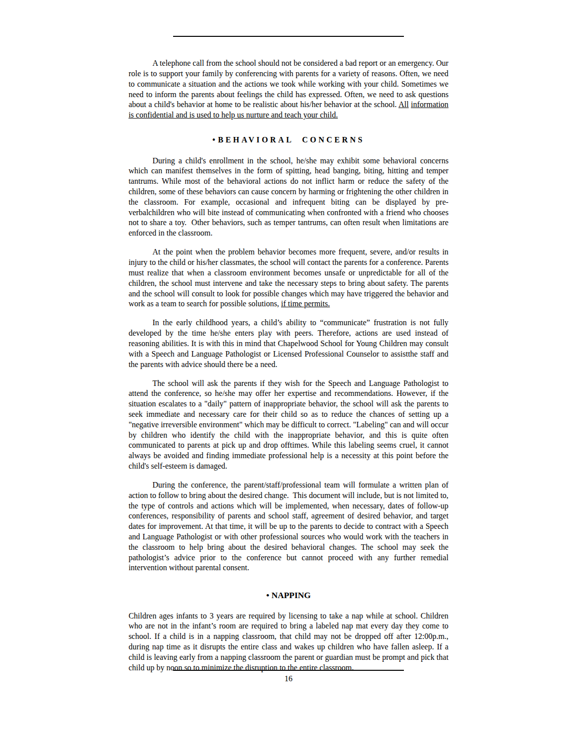A telephone call from the school should not be considered a bad report or an emergency. Our role is to support your family by conferencing with parents for a variety of reasons. Often, we need to communicate a situation and the actions we took while working with your child. Sometimes we need to inform the parents about feelings the child has expressed. Often, we need to ask questions about a child's behavior at home to be realistic about his/her behavior at the school. All information is confidential and is used to help us nurture and teach your child.
•BEHAVIORAL CONCERNS
During a child's enrollment in the school, he/she may exhibit some behavioral concerns which can manifest themselves in the form of spitting, head banging, biting, hitting and temper tantrums. While most of the behavioral actions do not inflict harm or reduce the safety of the children, some of these behaviors can cause concern by harming or frightening the other children in the classroom. For example, occasional and infrequent biting can be displayed by pre-verbalchildren who will bite instead of communicating when confronted with a friend who chooses not to share a toy. Other behaviors, such as temper tantrums, can often result when limitations are enforced in the classroom.
At the point when the problem behavior becomes more frequent, severe, and/or results in injury to the child or his/her classmates, the school will contact the parents for a conference. Parents must realize that when a classroom environment becomes unsafe or unpredictable for all of the children, the school must intervene and take the necessary steps to bring about safety. The parents and the school will consult to look for possible changes which may have triggered the behavior and work as a team to search for possible solutions, if time permits.
In the early childhood years, a child’s ability to “communicate” frustration is not fully developed by the time he/she enters play with peers. Therefore, actions are used instead of reasoning abilities. It is with this in mind that Chapelwood School for Young Children may consult with a Speech and Language Pathologist or Licensed Professional Counselor to assistthe staff and the parents with advice should there be a need.
The school will ask the parents if they wish for the Speech and Language Pathologist to attend the conference, so he/she may offer her expertise and recommendations. However, if the situation escalates to a "daily" pattern of inappropriate behavior, the school will ask the parents to seek immediate and necessary care for their child so as to reduce the chances of setting up a "negative irreversible environment" which may be difficult to correct. "Labeling" can and will occur by children who identify the child with the inappropriate behavior, and this is quite often communicated to parents at pick up and drop offtimes. While this labeling seems cruel, it cannot always be avoided and finding immediate professional help is a necessity at this point before the child's self-esteem is damaged.
During the conference, the parent/staff/professional team will formulate a written plan of action to follow to bring about the desired change. This document will include, but is not limited to, the type of controls and actions which will be implemented, when necessary, dates of follow-up conferences, responsibility of parents and school staff, agreement of desired behavior, and target dates for improvement. At that time, it will be up to the parents to decide to contract with a Speech and Language Pathologist or with other professional sources who would work with the teachers in the classroom to help bring about the desired behavioral changes. The school may seek the pathologist’s advice prior to the conference but cannot proceed with any further remedial intervention without parental consent.
• NAPPING
Children ages infants to 3 years are required by licensing to take a nap while at school. Children who are not in the infant’s room are required to bring a labeled nap mat every day they come to school. If a child is in a napping classroom, that child may not be dropped off after 12:00p.m., during nap time as it disrupts the entire class and wakes up children who have fallen asleep. If a child is leaving early from a napping classroom the parent or guardian must be prompt and pick that child up by noon so to minimize the disruption to the entire classroom.
16